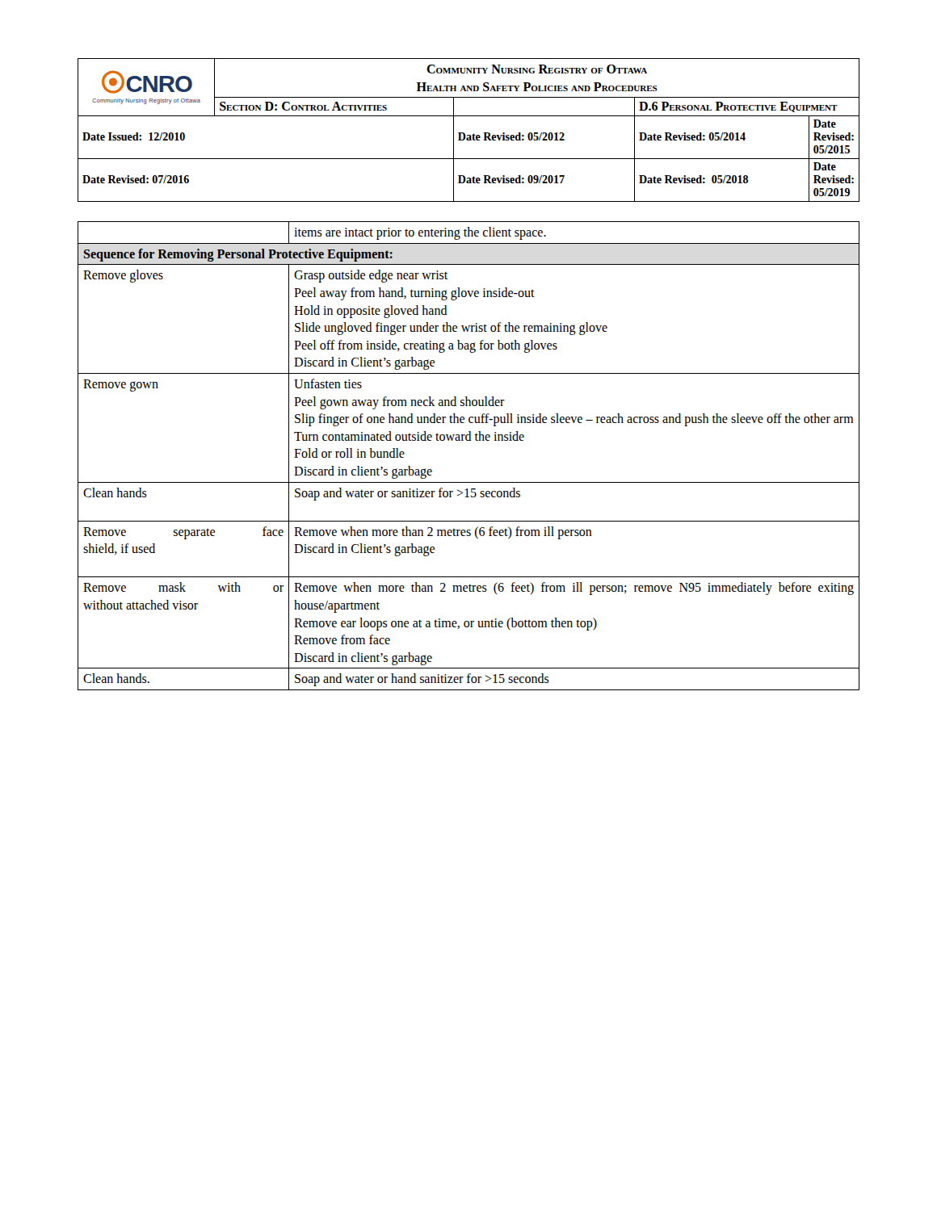| ⦿ CNRO Community Nursing Registry of Ottawa | Community Nursing Registry of Ottawa Health and Safety Policies and Procedures |
| Section D: Control Activities | | D.6 Personal Protective Equipment |
| Date Issued: 12/2010 | Date Revised: 05/2012 | Date Revised: 05/2014 | Date Revised: 05/2015 |
| Date Revised: 07/2016 | Date Revised: 09/2017 | Date Revised: 05/2018 | Date Revised: 05/2019 |
| | items are intact prior to entering the client space. |
| Sequence for Removing Personal Protective Equipment: |
| Remove gloves | Grasp outside edge near wrist Peel away from hand, turning glove inside-out Hold in opposite gloved hand Slide ungloved finger under the wrist of the remaining glove Peel off from inside, creating a bag for both gloves Discard in Client’s garbage |
| Remove gown | Unfasten ties Peel gown away from neck and shoulder Slip finger of one hand under the cuff-pull inside sleeve – reach across and push the sleeve off the other arm Turn contaminated outside toward the inside Fold or roll in bundle Discard in client’s garbage |
| Clean hands | Soap and water or sanitizer for >15 seconds |
| Remove separate face shield, if used | Remove when more than 2 metres (6 feet) from ill person Discard in Client’s garbage |
| Remove mask with or without attached visor | Remove when more than 2 metres (6 feet) from ill person; remove N95 immediately before exiting house/apartment Remove ear loops one at a time, or untie (bottom then top) Remove from face Discard in client’s garbage |
| Clean hands. | Soap and water or hand sanitizer for >15 seconds |